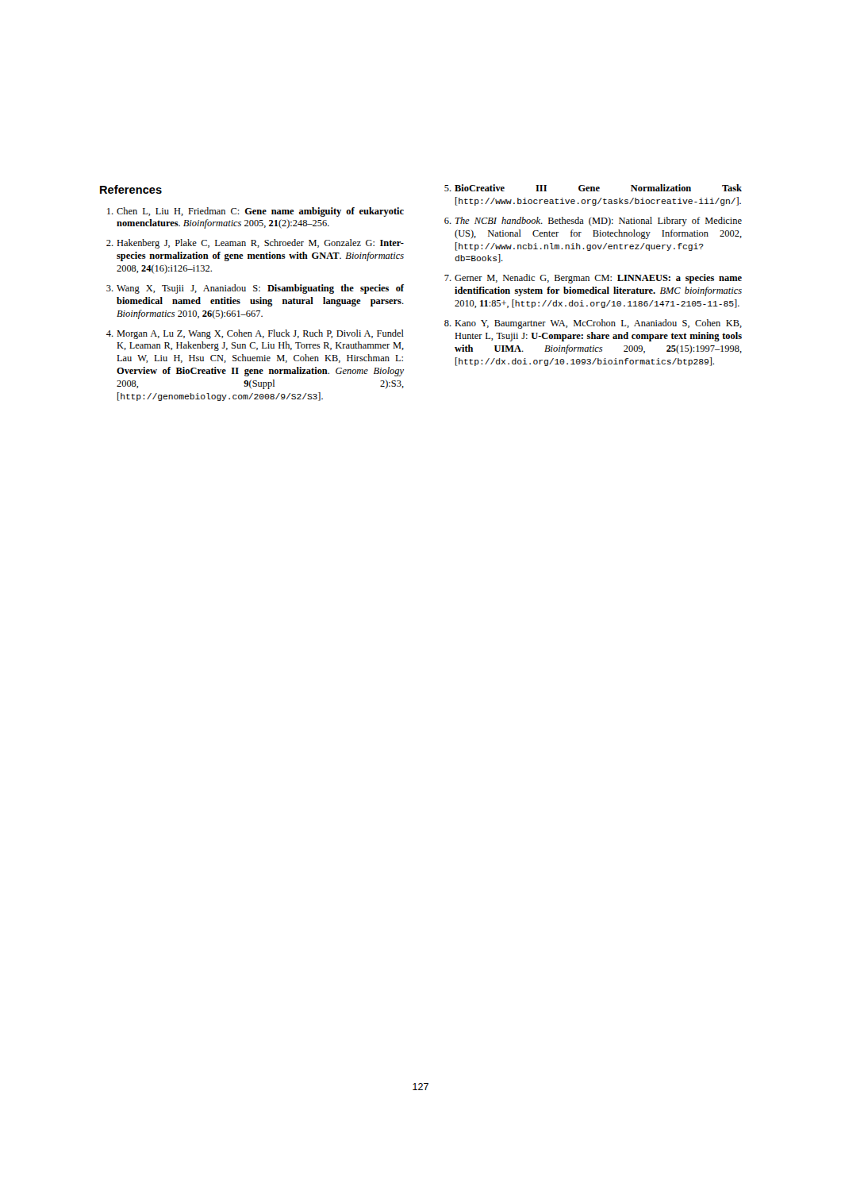References
Chen L, Liu H, Friedman C: Gene name ambiguity of eukaryotic nomenclatures. Bioinformatics 2005, 21(2):248–256.
Hakenberg J, Plake C, Leaman R, Schroeder M, Gonzalez G: Inter-species normalization of gene mentions with GNAT. Bioinformatics 2008, 24(16):i126–i132.
Wang X, Tsujii J, Ananiadou S: Disambiguating the species of biomedical named entities using natural language parsers. Bioinformatics 2010, 26(5):661–667.
Morgan A, Lu Z, Wang X, Cohen A, Fluck J, Ruch P, Divoli A, Fundel K, Leaman R, Hakenberg J, Sun C, Liu Hh, Torres R, Krauthammer M, Lau W, Liu H, Hsu CN, Schuemie M, Cohen KB, Hirschman L: Overview of BioCreative II gene normalization. Genome Biology 2008, 9(Suppl 2):S3, [http://genomebiology.com/2008/9/S2/S3].
BioCreative III Gene Normalization Task [http://www.biocreative.org/tasks/biocreative-iii/gn/].
The NCBI handbook. Bethesda (MD): National Library of Medicine (US), National Center for Biotechnology Information 2002, [http://www.ncbi.nlm.nih.gov/entrez/query.fcgi?db=Books].
Gerner M, Nenadic G, Bergman CM: LINNAEUS: a species name identification system for biomedical literature. BMC bioinformatics 2010, 11:85+, [http://dx.doi.org/10.1186/1471-2105-11-85].
Kano Y, Baumgartner WA, McCrohon L, Ananiadou S, Cohen KB, Hunter L, Tsujii J: U-Compare: share and compare text mining tools with UIMA. Bioinformatics 2009, 25(15):1997–1998, [http://dx.doi.org/10.1093/bioinformatics/btp289].
127